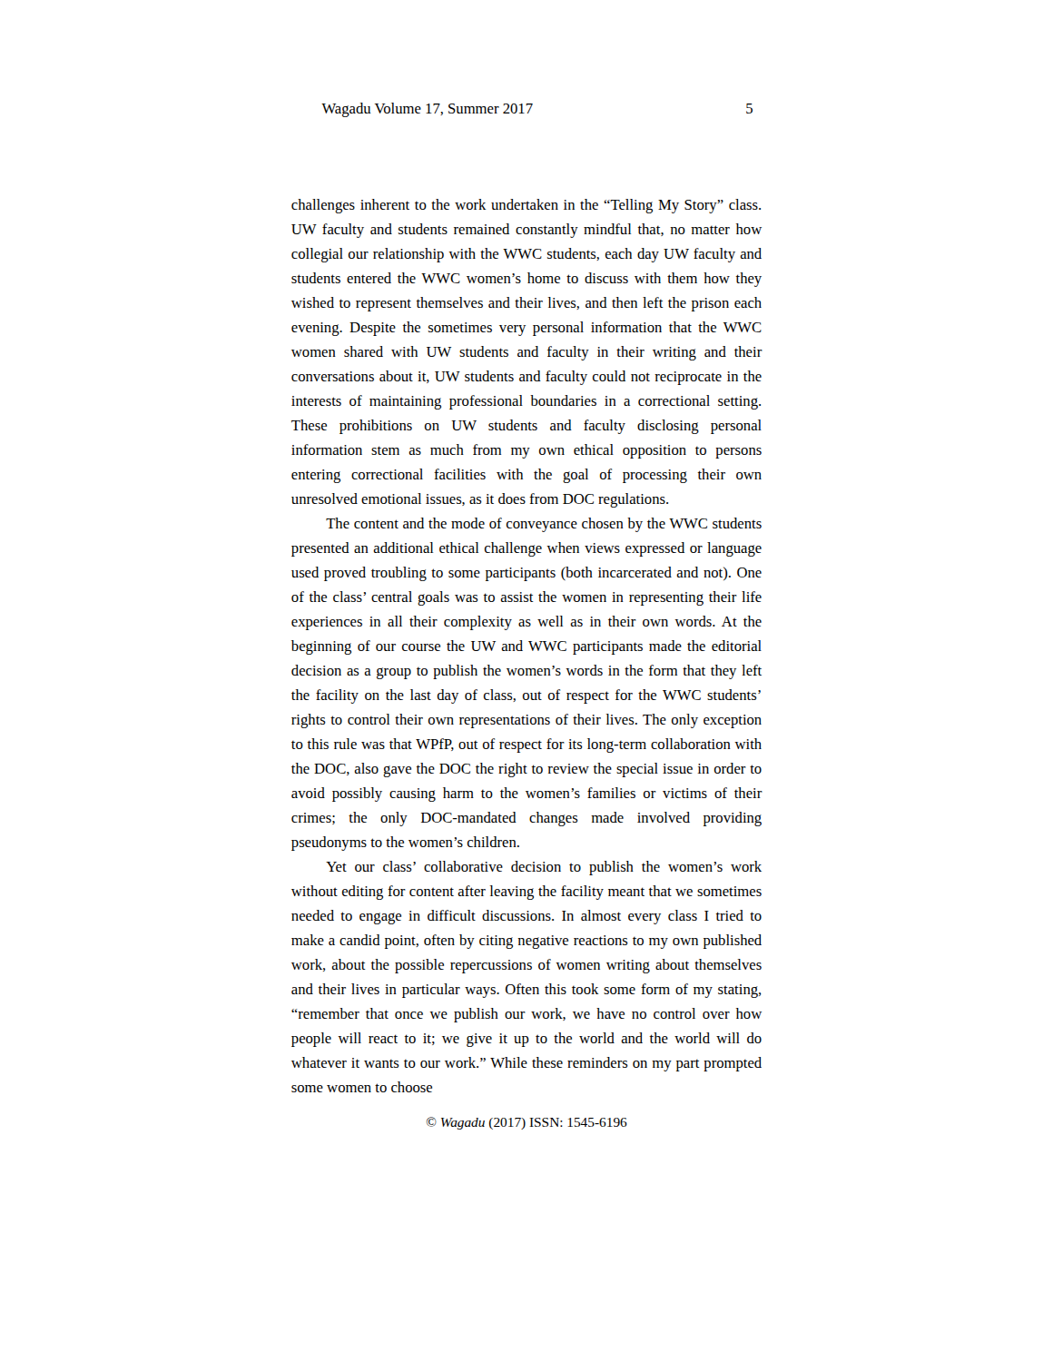Wagadu Volume 17, Summer 2017 5
challenges inherent to the work undertaken in the “Telling My Story” class. UW faculty and students remained constantly mindful that, no matter how collegial our relationship with the WWC students, each day UW faculty and students entered the WWC women’s home to discuss with them how they wished to represent themselves and their lives, and then left the prison each evening. Despite the sometimes very personal information that the WWC women shared with UW students and faculty in their writing and their conversations about it, UW students and faculty could not reciprocate in the interests of maintaining professional boundaries in a correctional setting. These prohibitions on UW students and faculty disclosing personal information stem as much from my own ethical opposition to persons entering correctional facilities with the goal of processing their own unresolved emotional issues, as it does from DOC regulations.
The content and the mode of conveyance chosen by the WWC students presented an additional ethical challenge when views expressed or language used proved troubling to some participants (both incarcerated and not). One of the class’ central goals was to assist the women in representing their life experiences in all their complexity as well as in their own words. At the beginning of our course the UW and WWC participants made the editorial decision as a group to publish the women’s words in the form that they left the facility on the last day of class, out of respect for the WWC students’ rights to control their own representations of their lives. The only exception to this rule was that WPfP, out of respect for its long-term collaboration with the DOC, also gave the DOC the right to review the special issue in order to avoid possibly causing harm to the women’s families or victims of their crimes; the only DOC-mandated changes made involved providing pseudonyms to the women’s children.
Yet our class’ collaborative decision to publish the women’s work without editing for content after leaving the facility meant that we sometimes needed to engage in difficult discussions. In almost every class I tried to make a candid point, often by citing negative reactions to my own published work, about the possible repercussions of women writing about themselves and their lives in particular ways. Often this took some form of my stating, “remember that once we publish our work, we have no control over how people will react to it; we give it up to the world and the world will do whatever it wants to our work.” While these reminders on my part prompted some women to choose
© Wagadu (2017) ISSN: 1545-6196